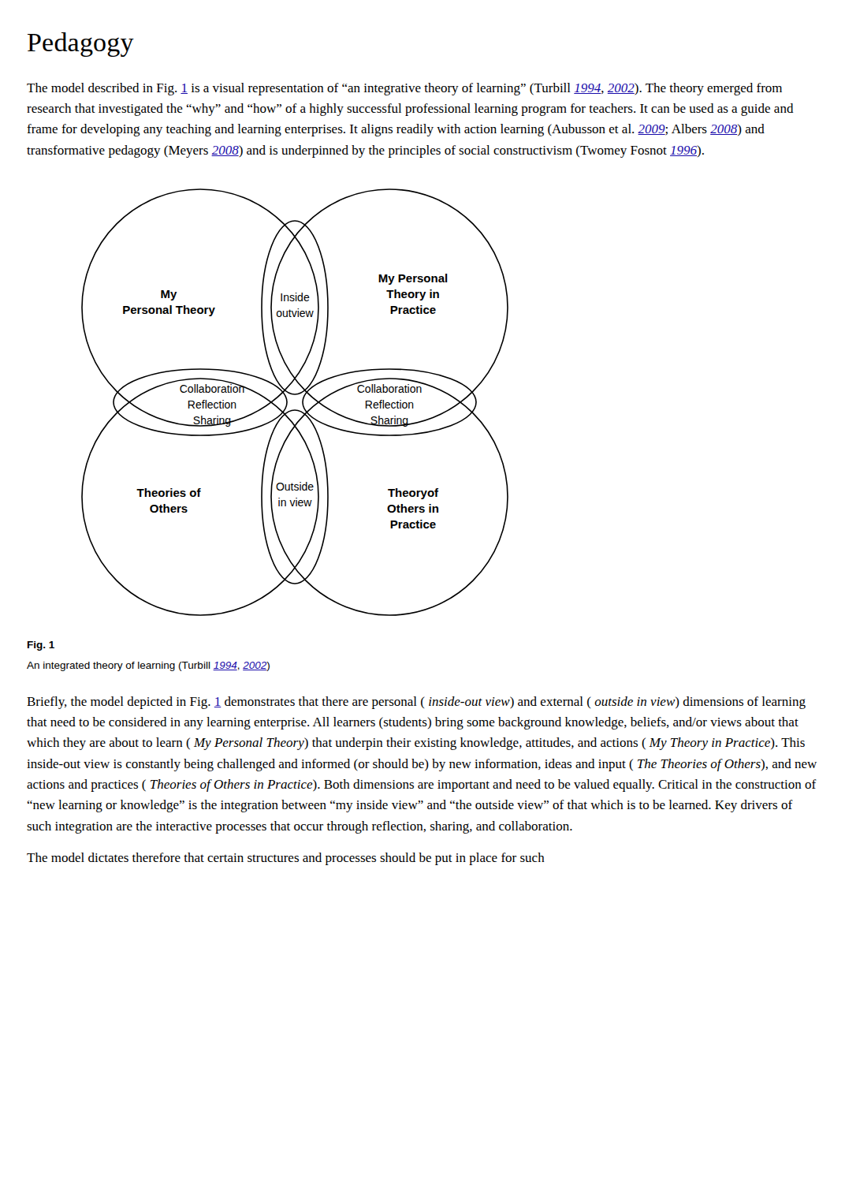Pedagogy
The model described in Fig. 1 is a visual representation of “an integrative theory of learning” (Turbill 1994, 2002). The theory emerged from research that investigated the “why” and “how” of a highly successful professional learning program for teachers. It can be used as a guide and frame for developing any teaching and learning enterprises. It aligns readily with action learning (Aubusson et al. 2009; Albers 2008) and transformative pedagogy (Meyers 2008) and is underpinned by the principles of social constructivism (Twomey Fosnot 1996).
My Personal Theory My Personal Theory in Practice Theories of Others Theoryof Others in Practice Inside outview Outside in view Collaboration Reflection Sharing Collaboration Reflection Sharing
Fig. 1 An integrated theory of learning (Turbill 1994, 2002)
Briefly, the model depicted in Fig. 1 demonstrates that there are personal ( inside-out view) and external ( outside in view) dimensions of learning that need to be considered in any learning enterprise. All learners (students) bring some background knowledge, beliefs, and/or views about that which they are about to learn ( My Personal Theory) that underpin their existing knowledge, attitudes, and actions ( My Theory in Practice). This inside-out view is constantly being challenged and informed (or should be) by new information, ideas and input ( The Theories of Others), and new actions and practices ( Theories of Others in Practice). Both dimensions are important and need to be valued equally. Critical in the construction of “new learning or knowledge” is the integration between “my inside view” and “the outside view” of that which is to be learned. Key drivers of such integration are the interactive processes that occur through reflection, sharing, and collaboration.
The model dictates therefore that certain structures and processes should be put in place for such